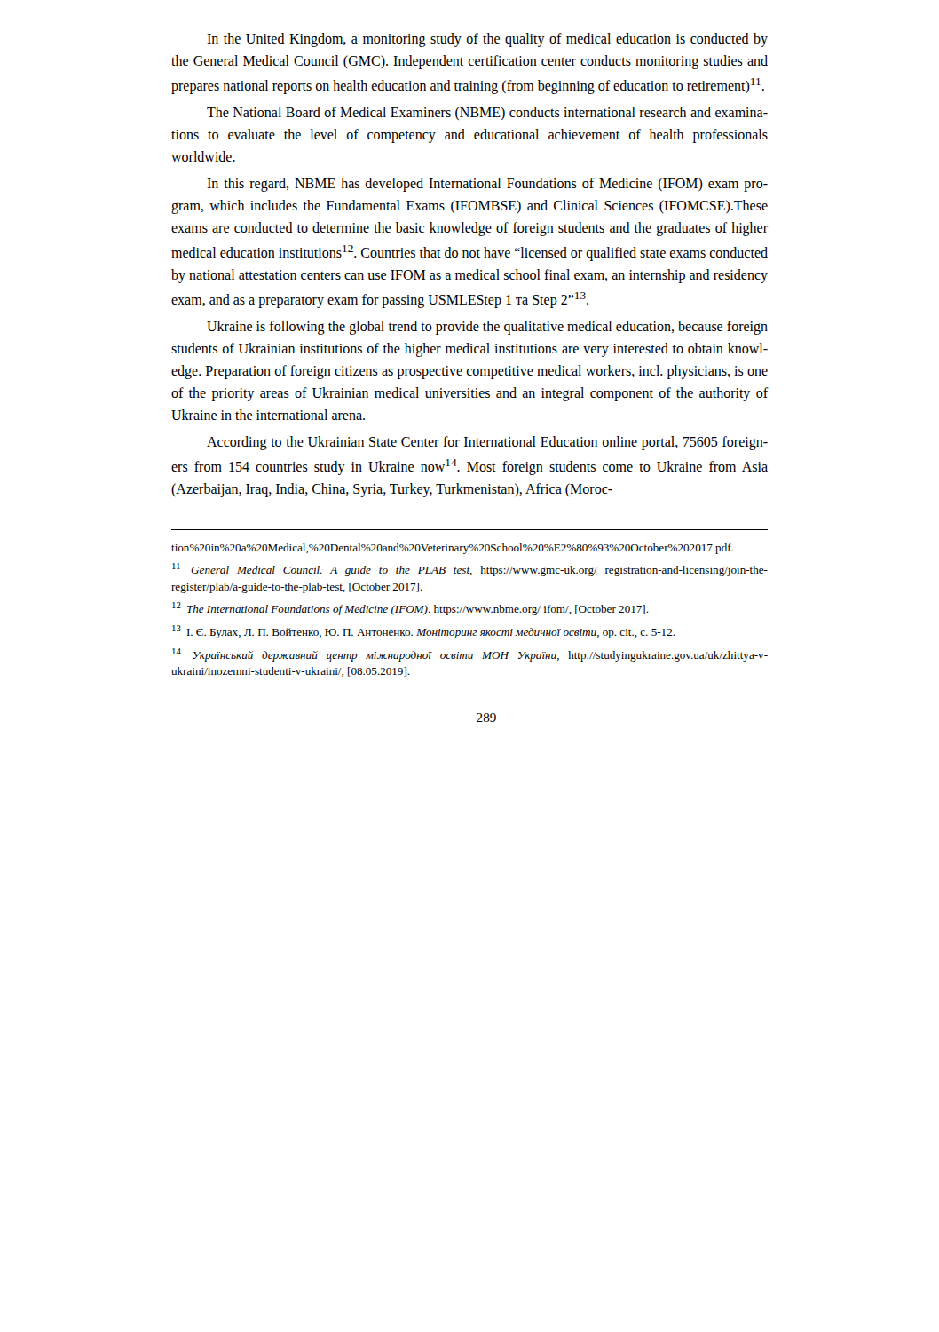In the United Kingdom, a monitoring study of the quality of medical education is conducted by the General Medical Council (GMC). Independent certification center conducts monitoring studies and prepares national reports on health education and training (from beginning of education to retirement)11.
The National Board of Medical Examiners (NBME) conducts international research and examinations to evaluate the level of competency and educational achievement of health professionals worldwide.
In this regard, NBME has developed International Foundations of Medicine (IFOM) exam program, which includes the Fundamental Exams (IFOMBSE) and Clinical Sciences (IFOMCSE).These exams are conducted to determine the basic knowledge of foreign students and the graduates of higher medical education institutions12. Countries that do not have “licensed or qualified state exams conducted by national attestation centers can use IFOM as a medical school final exam, an internship and residency exam, and as a preparatory exam for passing USMLEStep 1 та Step 2”13.
Ukraine is following the global trend to provide the qualitative medical education, because foreign students of Ukrainian institutions of the higher medical institutions are very interested to obtain knowledge. Preparation of foreign citizens as prospective competitive medical workers, incl. physicians, is one of the priority areas of Ukrainian medical universities and an integral component of the authority of Ukraine in the international arena.
According to the Ukrainian State Center for International Education online portal, 75605 foreigners from 154 countries study in Ukraine now14. Most foreign students come to Ukraine from Asia (Azerbaijan, Iraq, India, China, Syria, Turkey, Turkmenistan), Africa (Moroc-
tion%20in%20a%20Medical,%20Dental%20and%20Veterinary%20School%20%E2%80%93%20October%202017.pdf.
11 General Medical Council. A guide to the PLAB test, https://www.gmc-uk.org/ registration-and-licensing/join-the-register/plab/a-guide-to-the-plab-test, [October 2017].
12 The International Foundations of Medicine (IFOM). https://www.nbme.org/ ifom/, [October 2017].
13 І. Є. Булах, Л. П. Войтенко, Ю. П. Антоненко. Моніторинг якості медичної освіти, op. cit., с. 5-12.
14 Український державний центр міжнародної освіти МОН України, http://studyingukraine.gov.ua/uk/zhittya-v-ukraini/inozemni-studenti-v-ukraini/, [08.05.2019].
289